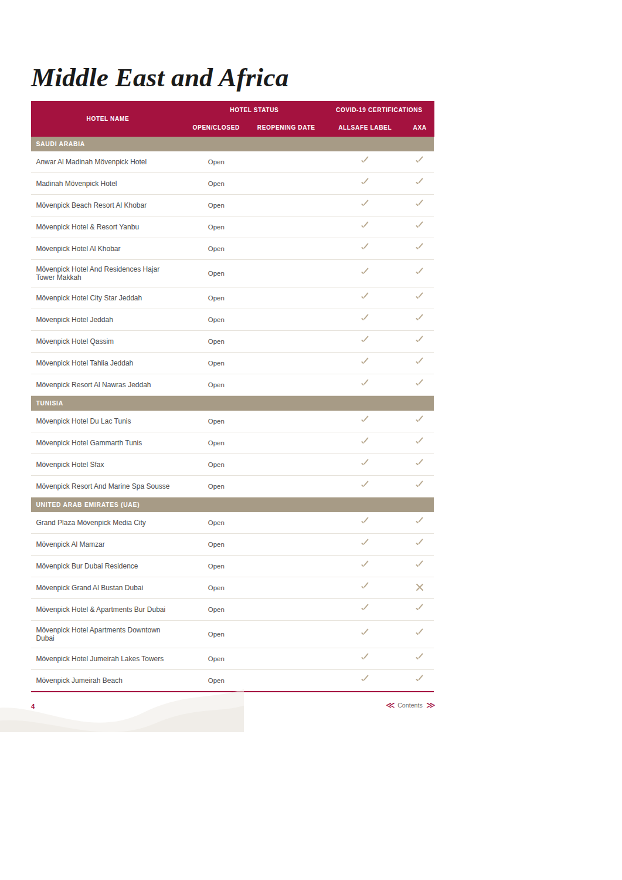Middle East and Africa
| HOTEL NAME | HOTEL STATUS | COVID-19 CERTIFICATIONS |
| --- | --- | --- |
| OPEN/CLOSED | REOPENING DATE | ALLSAFE LABEL | AXA |
| SAUDI ARABIA |
| Anwar Al Madinah Mövenpick Hotel | Open | | | |
| Madinah Mövenpick Hotel | Open | | | |
| Mövenpick Beach Resort Al Khobar | Open | | | |
| Mövenpick Hotel & Resort Yanbu | Open | | | |
| Mövenpick Hotel Al Khobar | Open | | | |
| Mövenpick Hotel And Residences Hajar Tower Makkah | Open | | | |
| Mövenpick Hotel City Star Jeddah | Open | | | |
| Mövenpick Hotel Jeddah | Open | | | |
| Mövenpick Hotel Qassim | Open | | | |
| Mövenpick Hotel Tahlia Jeddah | Open | | | |
| Mövenpick Resort Al Nawras Jeddah | Open | | | |
| TUNISIA |
| Mövenpick Hotel Du Lac Tunis | Open | | | |
| Mövenpick Hotel Gammarth Tunis | Open | | | |
| Mövenpick Hotel Sfax | Open | | | |
| Mövenpick Resort And Marine Spa Sousse | Open | | | |
| UNITED ARAB EMIRATES (UAE) |
| Grand Plaza Mövenpick Media City | Open | | | |
| Mövenpick Al Mamzar | Open | | | |
| Mövenpick Bur Dubai Residence | Open | | | |
| Mövenpick Grand Al Bustan Dubai | Open | | | |
| Mövenpick Hotel & Apartments Bur Dubai | Open | | | |
| Mövenpick Hotel Apartments Downtown Dubai | Open | | | |
| Mövenpick Hotel Jumeirah Lakes Towers | Open | | | |
| Mövenpick Jumeirah Beach | Open | | | |
4
≪ Contents ≫